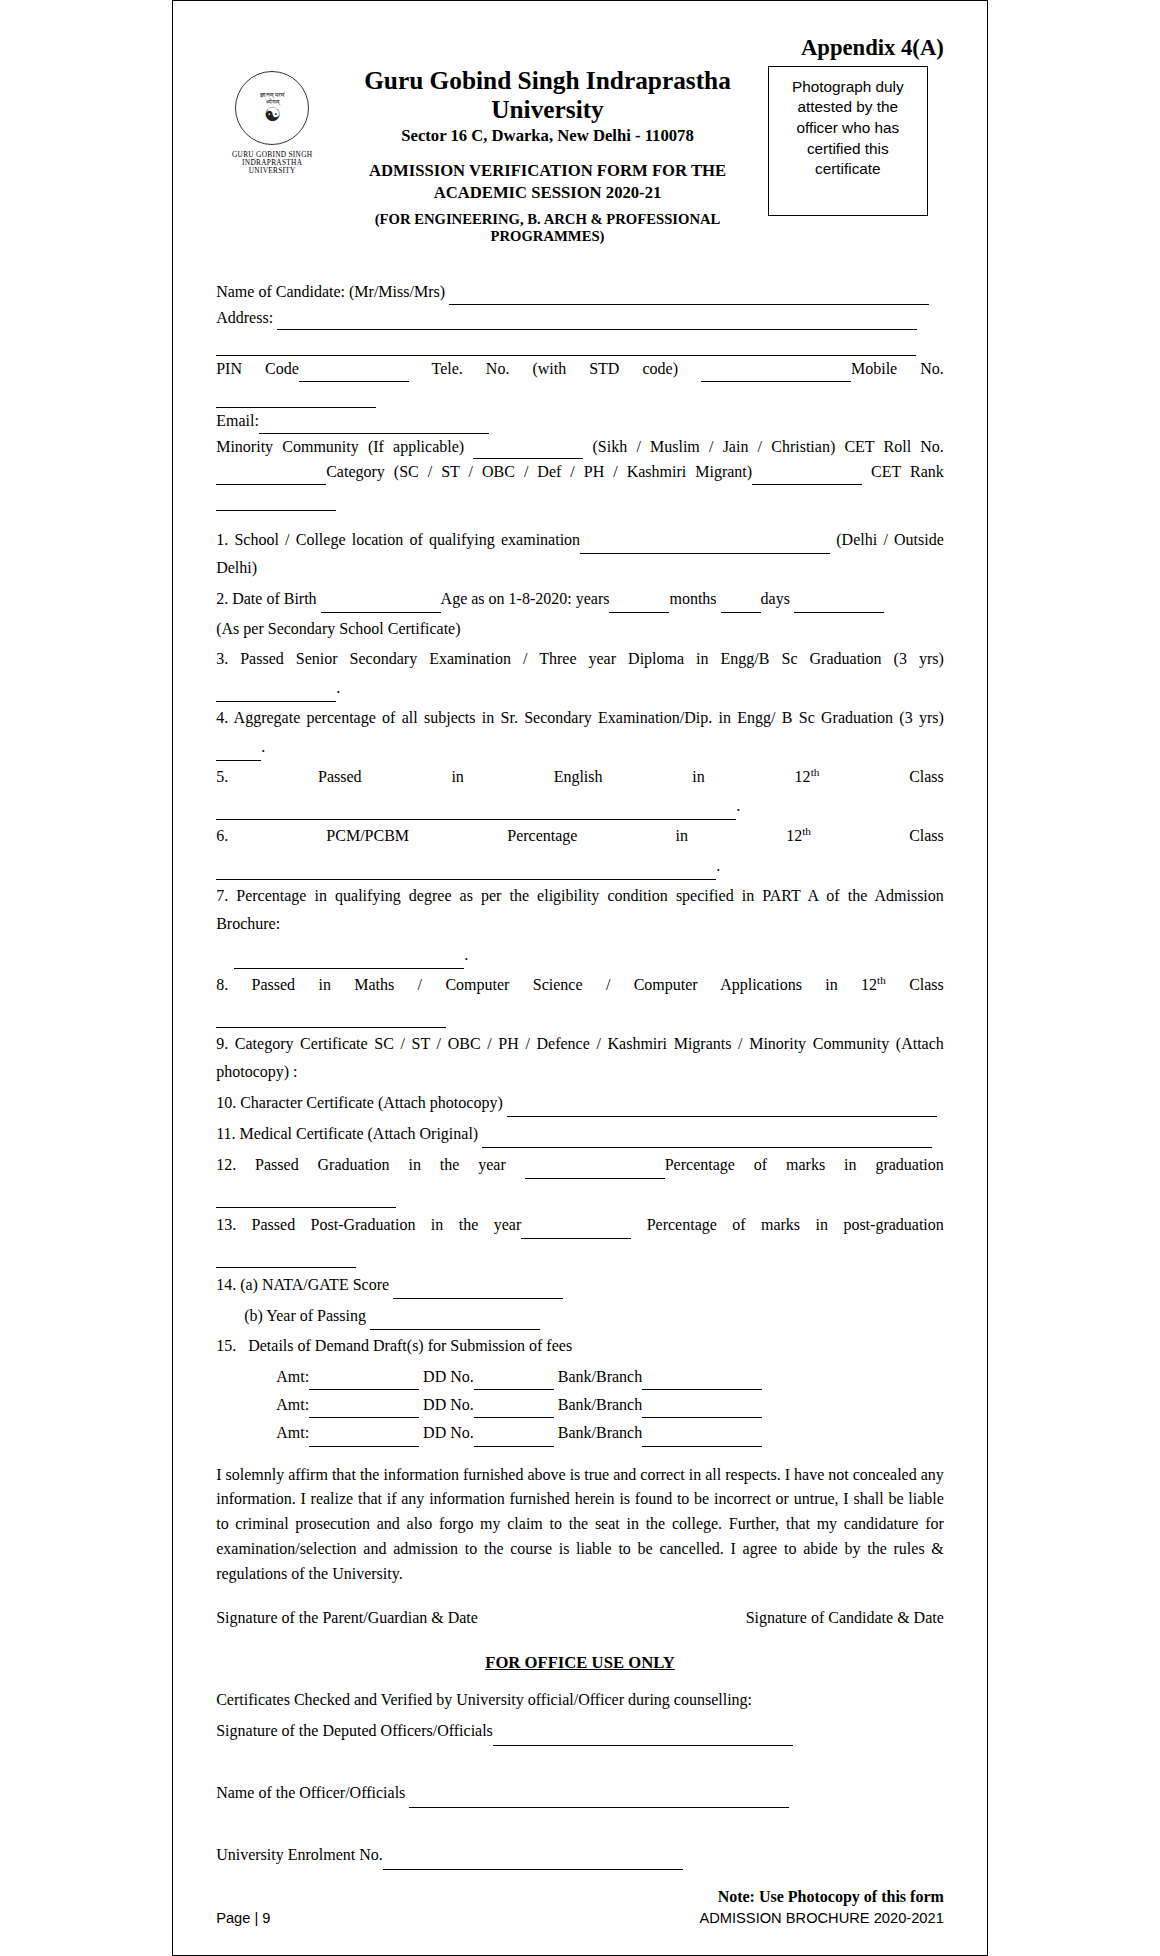Appendix 4(A)
| ज्ञानम् परमं ध्येयम् ☯ GURU GOBIND SINGH INDRAPRASTHA UNIVERSITY | Guru Gobind Singh Indraprastha University Sector 16 C, Dwarka, New Delhi - 110078 ADMISSION VERIFICATION FORM FOR THE ACADEMIC SESSION 2020-21 (FOR ENGINEERING, B. ARCH & PROFESSIONAL PROGRAMMES) | Photograph duly attested by the officer who has certified this certificate |
Name of Candidate: (Mr/Miss/Mrs)
Address:
PIN Code Tele. No. (with STD code) Mobile No.
Email:
Minority Community (If applicable) (Sikh / Muslim / Jain / Christian) CET Roll No. Category (SC / ST / OBC / Def / PH / Kashmiri Migrant) CET Rank
1. School / College location of qualifying examination (Delhi / Outside Delhi)
2. Date of Birth Age as on 1-8-2020: years months days
(As per Secondary School Certificate)
3. Passed Senior Secondary Examination / Three year Diploma in Engg/B Sc Graduation (3 yrs) .
4. Aggregate percentage of all subjects in Sr. Secondary Examination/Dip. in Engg/ B Sc Graduation (3 yrs) .
5. Passed in English in 12th Class .
6. PCM/PCBM Percentage in 12th Class .
7. Percentage in qualifying degree as per the eligibility condition specified in PART A of the Admission Brochure:
.
8. Passed in Maths / Computer Science / Computer Applications in 12th Class
9. Category Certificate SC / ST / OBC / PH / Defence / Kashmiri Migrants / Minority Community (Attach photocopy) :
10. Character Certificate (Attach photocopy)
11. Medical Certificate (Attach Original)
12. Passed Graduation in the year Percentage of marks in graduation
13. Passed Post-Graduation in the year Percentage of marks in post-graduation
14. (a) NATA/GATE Score
(b) Year of Passing
15. Details of Demand Draft(s) for Submission of fees
Amt: DD No. Bank/Branch
Amt: DD No. Bank/Branch
Amt: DD No. Bank/Branch
I solemnly affirm that the information furnished above is true and correct in all respects. I have not concealed any information. I realize that if any information furnished herein is found to be incorrect or untrue, I shall be liable to criminal prosecution and also forgo my claim to the seat in the college. Further, that my candidature for examination/selection and admission to the course is liable to be cancelled. I agree to abide by the rules & regulations of the University.
Signature of the Parent/Guardian & Date Signature of Candidate & Date
FOR OFFICE USE ONLY
Certificates Checked and Verified by University official/Officer during counselling:
Signature of the Deputed Officers/Officials
Name of the Officer/Officials
University Enrolment No.
Note: Use Photocopy of this form
Page | 9 ADMISSION BROCHURE 2020-2021